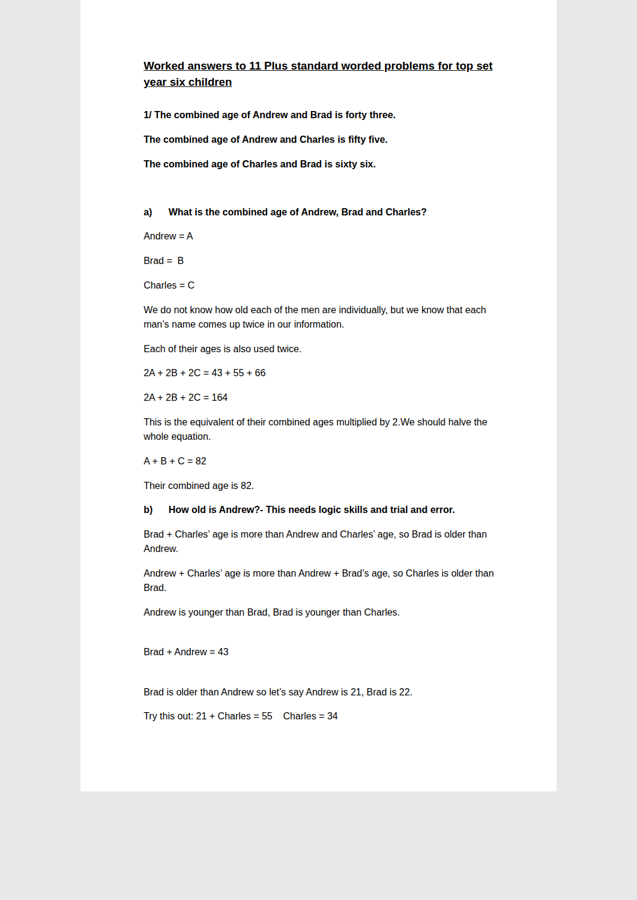Worked answers to 11 Plus standard worded problems for top set year six children
1/ The combined age of Andrew and Brad is forty three.
The combined age of Andrew and Charles is fifty five.
The combined age of Charles and Brad is sixty six.
a) What is the combined age of Andrew, Brad and Charles?
Andrew = A
Brad = B
Charles = C
We do not know how old each of the men are individually, but we know that each man’s name comes up twice in our information.
Each of their ages is also used twice.
2A + 2B + 2C = 43 + 55 + 66
2A + 2B + 2C = 164
This is the equivalent of their combined ages multiplied by 2.We should halve the whole equation.
A + B + C = 82
Their combined age is 82.
b) How old is Andrew?- This needs logic skills and trial and error.
Brad + Charles’ age is more than Andrew and Charles’ age, so Brad is older than Andrew.
Andrew + Charles’ age is more than Andrew + Brad’s age, so Charles is older than Brad.
Andrew is younger than Brad, Brad is younger than Charles.
Brad + Andrew = 43
Brad is older than Andrew so let’s say Andrew is 21, Brad is 22.
Try this out: 21 + Charles = 55 Charles = 34